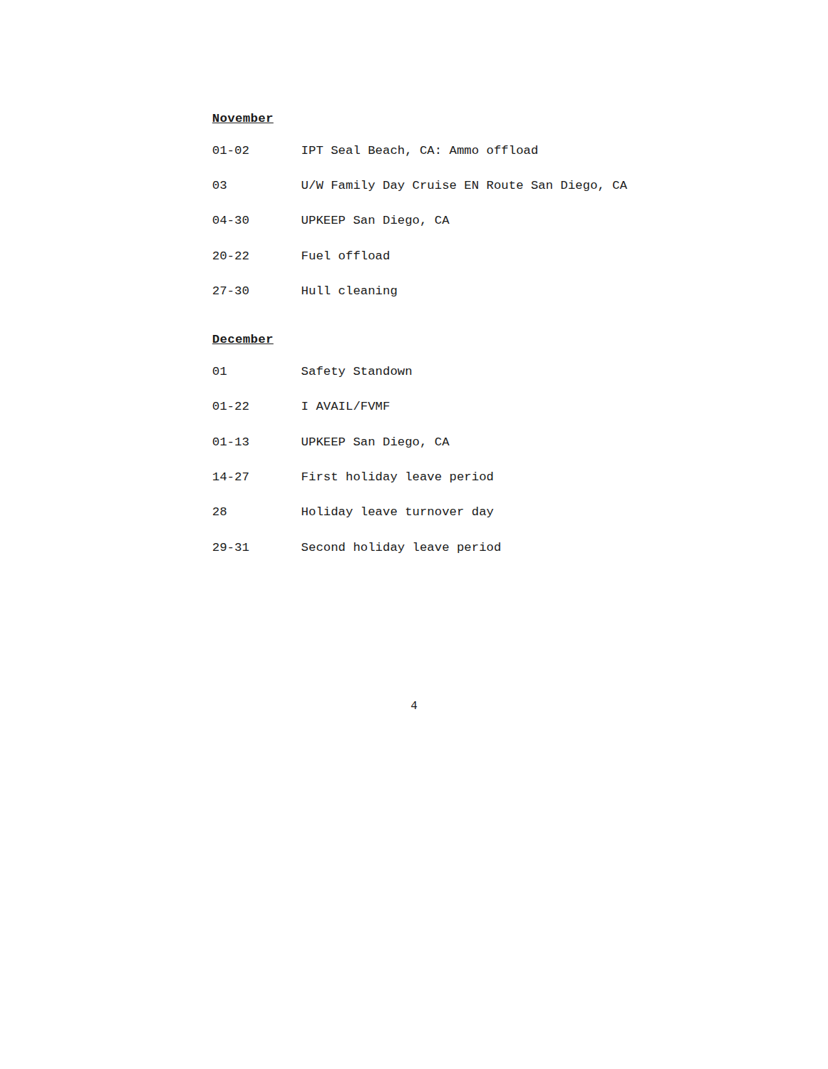November
01-02
IPT Seal Beach, CA: Ammo offload
03
U/W Family Day Cruise EN Route San Diego, CA
04-30
UPKEEP San Diego, CA
20-22
Fuel offload
27-30
Hull cleaning
December
01
Safety Standown
01-22
I AVAIL/FVMF
01-13
UPKEEP San Diego, CA
14-27
First holiday leave period
28
Holiday leave turnover day
29-31
Second holiday leave period
4